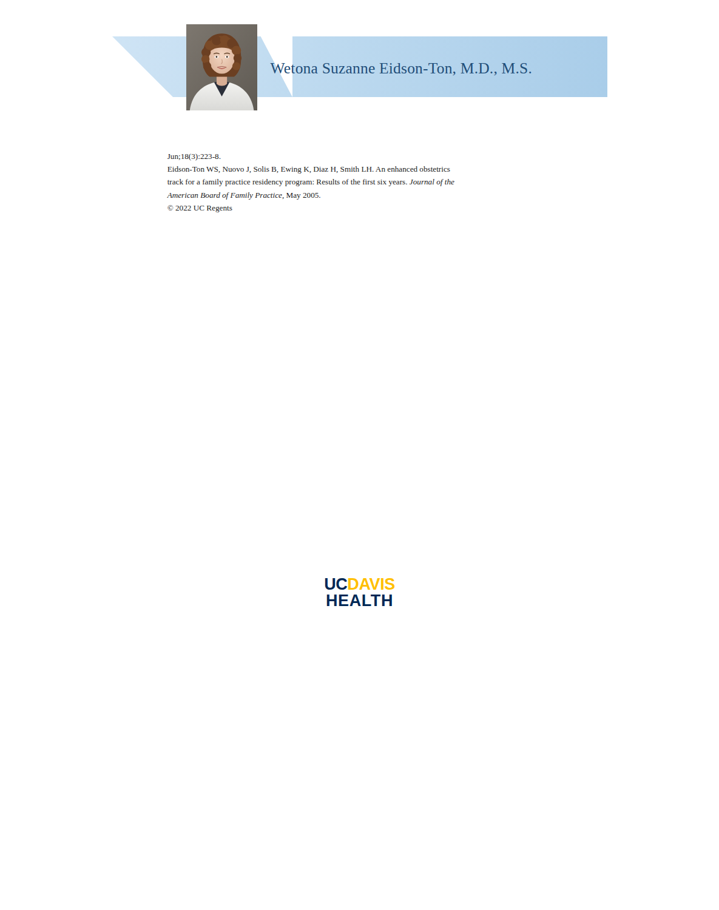Wetona Suzanne Eidson-Ton, M.D., M.S.
Jun;18(3):223-8.
Eidson-Ton WS, Nuovo J, Solis B, Ewing K, Diaz H, Smith LH. An enhanced obstetrics track for a family practice residency program: Results of the first six years. Journal of the American Board of Family Practice, May 2005.
© 2022 UC Regents
UC DAVIS
HEALTH